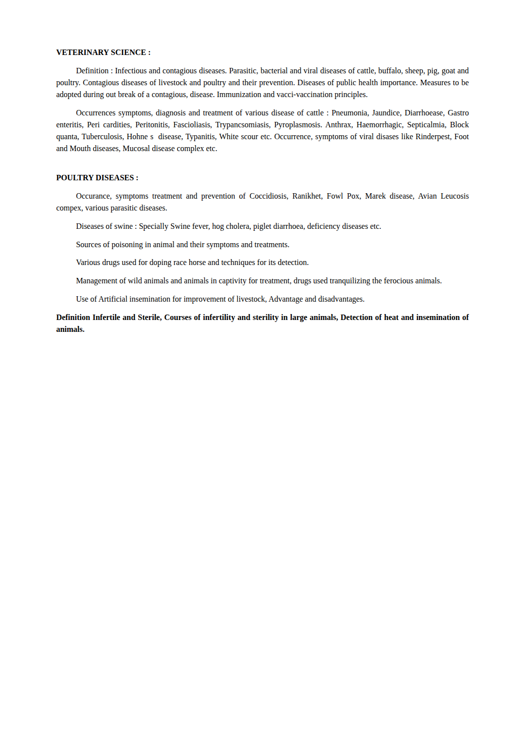VETERINARY SCIENCE :
Definition : Infectious and contagious diseases. Parasitic, bacterial and viral diseases of cattle, buffalo, sheep, pig, goat and poultry. Contagious diseases of livestock and poultry and their prevention. Diseases of public health importance. Measures to be adopted during out break of a contagious, disease. Immunization and vacci-vaccination principles.
Occurrences symptoms, diagnosis and treatment of various disease of cattle : Pneumonia, Jaundice, Diarrhoease, Gastro enteritis, Peri cardities, Peritonitis, Fascioliasis, Trypancsomiasis, Pyroplasmosis. Anthrax, Haemorrhagic, Septicalmia, Block quanta, Tuberculosis, Hohne s disease, Typanitis, White scour etc. Occurrence, symptoms of viral disases like Rinderpest, Foot and Mouth diseases, Mucosal disease complex etc.
POULTRY DISEASES :
Occurance, symptoms treatment and prevention of Coccidiosis, Ranikhet, Fowl Pox, Marek disease, Avian Leucosis compex, various parasitic diseases.
Diseases of swine : Specially Swine fever, hog cholera, piglet diarrhoea, deficiency diseases etc.
Sources of poisoning in animal and their symptoms and treatments.
Various drugs used for doping race horse and techniques for its detection.
Management of wild animals and animals in captivity for treatment, drugs used tranquilizing the ferocious animals.
Use of Artificial insemination for improvement of livestock, Advantage and disadvantages.
Definition Infertile and Sterile, Courses of infertility and sterility in large animals, Detection of heat and insemination of animals.